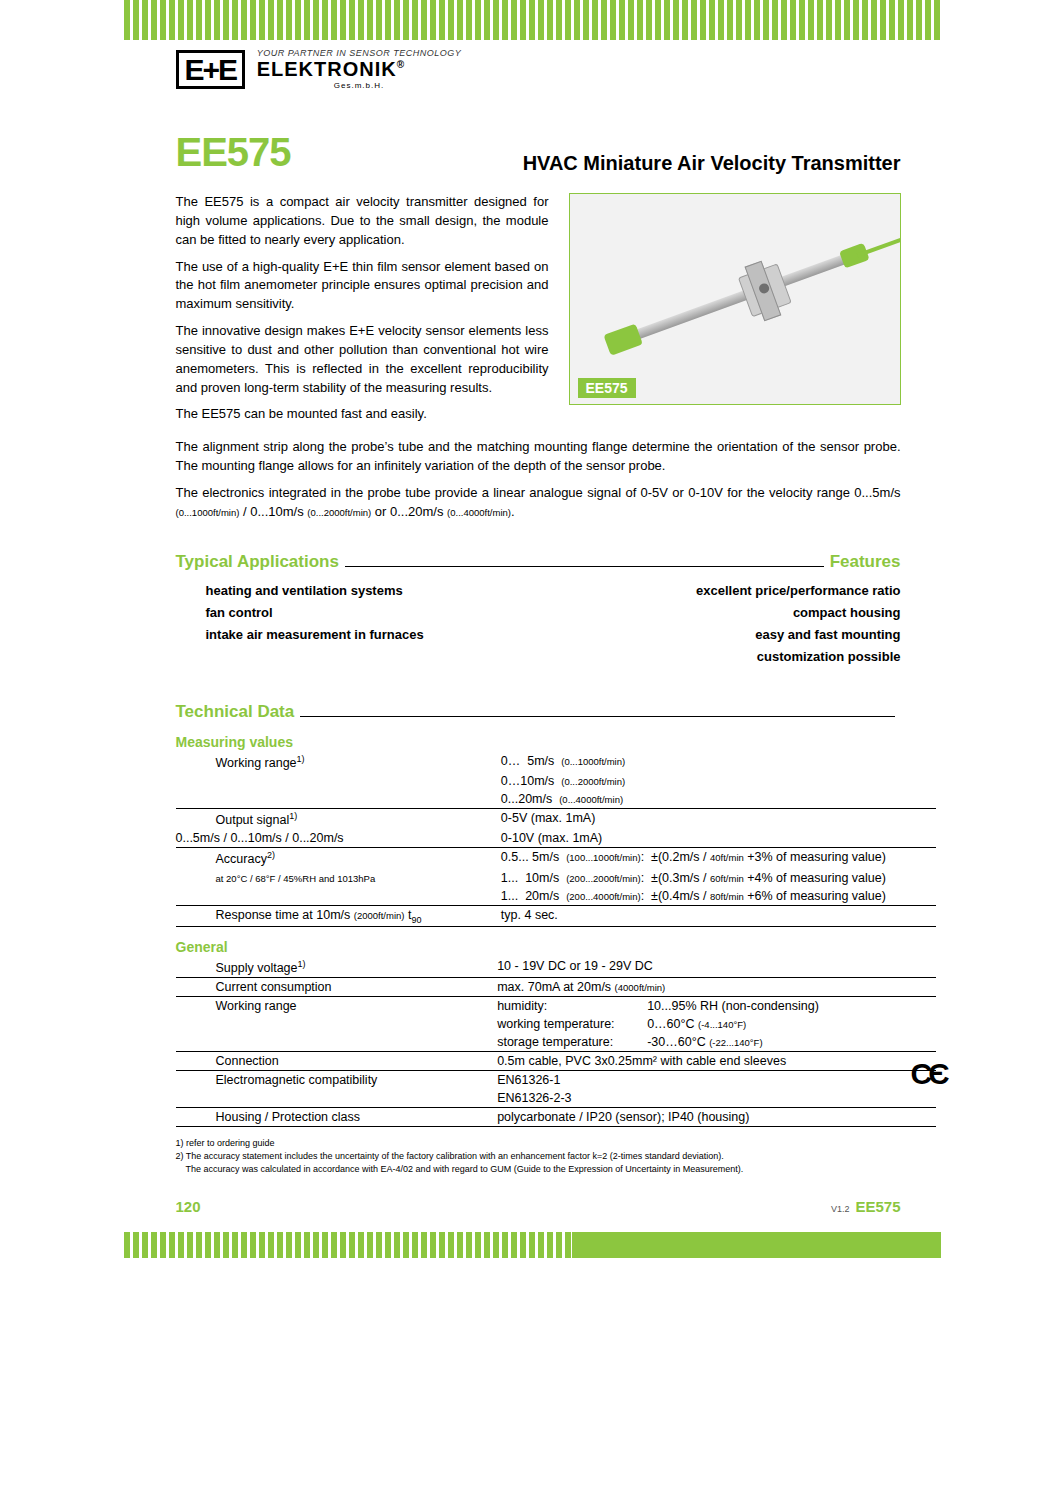E+E
YOUR PARTNER IN SENSOR TECHNOLOGY
ELEKTRONIK®
Ges.m.b.H.
EE575
HVAC Miniature Air Velocity Transmitter
The EE575 is a compact air velocity transmitter designed for high volume applications. Due to the small design, the module can be fitted to nearly every application.
The use of a high-quality E+E thin film sensor element based on the hot film anemometer principle ensures optimal precision and maximum sensitivity.
The innovative design makes E+E velocity sensor elements less sensitive to dust and other pollution than conventional hot wire anemometers. This is reflected in the excellent reproducibility and proven long-term stability of the measuring results.
The EE575 can be mounted fast and easily.
EE575
The alignment strip along the probe’s tube and the matching mounting flange determine the orientation of the sensor probe. The mounting flange allows for an infinitely variation of the depth of the sensor probe.
The electronics integrated in the probe tube provide a linear analogue signal of 0-5V or 0-10V for the velocity range 0...5m/s (0...1000ft/min) / 0...10m/s (0...2000ft/min) or 0...20m/s (0...4000ft/min).
Typical Applications
Features
heating and ventilation systems
fan control
intake air measurement in furnaces
excellent price/performance ratio
compact housing
easy and fast mounting
customization possible
Technical Data
Measuring values
| Working range 1) | 0… 5m/s (0...1000ft/min) |
| | 0…10m/s (0...2000ft/min) |
| | 0...20m/s (0...4000ft/min) |
| Output signal 1) | 0-5V (max. 1mA) |
| 0...5m/s / 0...10m/s / 0...20m/s | 0-10V (max. 1mA) |
| Accuracy 2) | 0.5... 5m/s (100...1000ft/min) : ±(0.2m/s / 40ft/min +3% of measuring value) |
| at 20°C / 68°F / 45%RH and 1013hPa | 1... 10m/s (200...2000ft/min) : ±(0.3m/s / 60ft/min +4% of measuring value) |
| | 1... 20m/s (200...4000ft/min) : ±(0.4m/s / 80ft/min +6% of measuring value) |
| Response time at 10m/s (2000ft/min) t 90 | typ. 4 sec. |
General
| Supply voltage 1) | 10 - 19V DC or 19 - 29V DC |
| Current consumption | max. 70mA at 20m/s (4000ft/min) |
| Working range | humidity: 10...95% RH (non-condensing) |
| | working temperature: 0…60°C (-4...140°F) |
| | storage temperature: -30…60°C (-22...140°F) |
| Connection | 0.5m cable, PVC 3x0.25mm² with cable end sleeves |
| Electromagnetic compatibility | EN61326-1 CЄ |
| | EN61326-2-3 |
| Housing / Protection class | polycarbonate / IP20 (sensor); IP40 (housing) |
1) refer to ordering guide
2) The accuracy statement includes the uncertainty of the factory calibration with an enhancement factor k=2 (2-times standard deviation).
The accuracy was calculated in accordance with EA-4/02 and with regard to GUM (Guide to the Expression of Uncertainty in Measurement).
120
V1.2 EE575